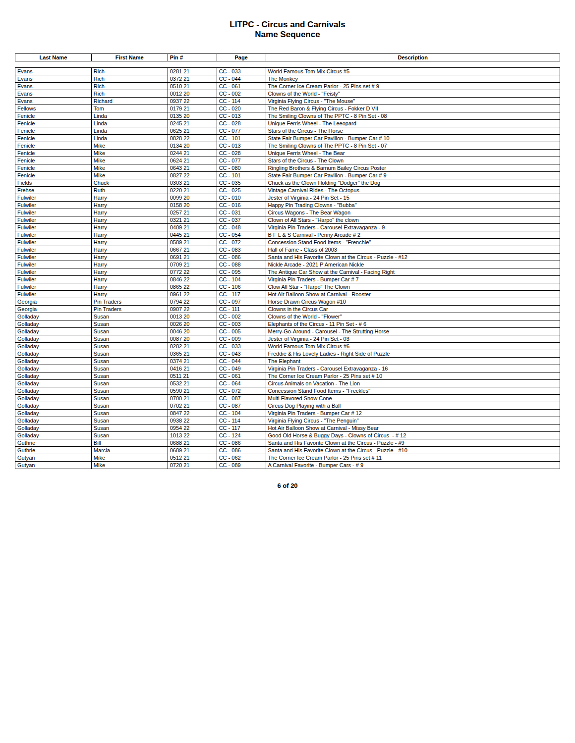LITPC - Circus and Carnivals
Name Sequence
| Last Name | First Name | Pin # | Page | Description |
| --- | --- | --- | --- | --- |
| Evans | Rich | 0281 21 | CC - 033 | World Famous Tom Mix Circus #5 |
| Evans | Rich | 0372 21 | CC - 044 | The Monkey |
| Evans | Rich | 0510 21 | CC - 061 | The Corner Ice Cream Parlor - 25 Pins set # 9 |
| Evans | Rich | 0012 20 | CC - 002 | Clowns of the World - "Feisty" |
| Evans | Richard | 0937 22 | CC - 114 | Virginia Flying Circus - "The Mouse" |
| Fellows | Tom | 0179 21 | CC - 020 | The Red Baron & Flying Circus - Fokker D VII |
| Fenicle | Linda | 0135 20 | CC - 013 | The Smiling Clowns of The PPTC - 8 Pin Set - 08 |
| Fenicle | Linda | 0245 21 | CC - 028 | Unique Ferris Wheel - The Leeopard |
| Fenicle | Linda | 0625 21 | CC - 077 | Stars of the Circus - The Horse |
| Fenicle | Linda | 0828 22 | CC - 101 | State Fair Bumper Car Pavilion - Bumper Car # 10 |
| Fenicle | Mike | 0134 20 | CC - 013 | The Smiling Clowns of The PPTC - 8 Pin Set - 07 |
| Fenicle | Mike | 0244 21 | CC - 028 | Unique Ferris Wheel - The Bear |
| Fenicle | Mike | 0624 21 | CC - 077 | Stars of the Circus - The Clown |
| Fenicle | Mike | 0643 21 | CC - 080 | Ringling Brothers & Barnum Bailey Circus Poster |
| Fenicle | Mike | 0827 22 | CC - 101 | State Fair Bumper Car Pavilion - Bumper Car # 9 |
| Fields | Chuck | 0303 21 | CC - 035 | Chuck as the Clown Holding "Dodger" the Dog |
| Frehse | Ruth | 0220 21 | CC - 025 | Vintage Carnival Rides - The Octopus |
| Fulwiler | Harry | 0099 20 | CC - 010 | Jester of Virginia - 24 Pin Set - 15 |
| Fulwiler | Harry | 0158 20 | CC - 016 | Happy Pin Trading Clowns - "Bubba" |
| Fulwiler | Harry | 0257 21 | CC - 031 | Circus Wagons - The Bear Wagon |
| Fulwiler | Harry | 0321 21 | CC - 037 | Clown of All Stars - "Harpo" the clown |
| Fulwiler | Harry | 0409 21 | CC - 048 | Virginia Pin Traders - Carousel Extravaganza - 9 |
| Fulwiler | Harry | 0445 21 | CC - 054 | B F L & S Carnival - Penny Arcade # 2 |
| Fulwiler | Harry | 0589 21 | CC - 072 | Concession Stand Food Items - "Frenchie" |
| Fulwiler | Harry | 0667 21 | CC - 083 | Hall of Fame - Class of 2003 |
| Fulwiler | Harry | 0691 21 | CC - 086 | Santa and His Favorite Clown at the Circus - Puzzle - #12 |
| Fulwiler | Harry | 0709 21 | CC - 088 | Nickle Arcade - 2021 P American Nickle |
| Fulwiler | Harry | 0772 22 | CC - 095 | The Antique Car Show at the Carnival - Facing Right |
| Fulwiler | Harry | 0846 22 | CC - 104 | Virginia Pin Traders - Bumper Car # 7 |
| Fulwiler | Harry | 0865 22 | CC - 106 | Clow All Star - "Harpo" The Clown |
| Fulwiler | Harry | 0961 22 | CC - 117 | Hot Air Balloon Show at Carnival - Rooster |
| Georgia | Pin Traders | 0794 22 | CC - 097 | Horse Drawn Circus Wagon #10 |
| Georgia | Pin Traders | 0907 22 | CC - 111 | Clowns in the Circus Car |
| Golladay | Susan | 0013 20 | CC - 002 | Clowns of the World - "Flower" |
| Golladay | Susan | 0026 20 | CC - 003 | Elephants of the Circus - 11 Pin Set - # 6 |
| Golladay | Susan | 0046 20 | CC - 005 | Merry-Go-Around - Carousel - The Strutting Horse |
| Golladay | Susan | 0087 20 | CC - 009 | Jester of Virginia - 24 Pin Set - 03 |
| Golladay | Susan | 0282 21 | CC - 033 | World Famous Tom Mix Circus #6 |
| Golladay | Susan | 0365 21 | CC - 043 | Freddie & His Lovely Ladies - Right Side of Puzzle |
| Golladay | Susan | 0374 21 | CC - 044 | The Elephant |
| Golladay | Susan | 0416 21 | CC - 049 | Virginia Pin Traders - Carousel Extravaganza - 16 |
| Golladay | Susan | 0511 21 | CC - 061 | The Corner Ice Cream Parlor - 25 Pins set # 10 |
| Golladay | Susan | 0532 21 | CC - 064 | Circus Animals on Vacation - The Lion |
| Golladay | Susan | 0590 21 | CC - 072 | Concession Stand Food Items - "Freckles" |
| Golladay | Susan | 0700 21 | CC - 087 | Multi Flavored Snow Cone |
| Golladay | Susan | 0702 21 | CC - 087 | Circus Dog Playing with a Ball |
| Golladay | Susan | 0847 22 | CC - 104 | Virginia Pin Traders - Bumper Car # 12 |
| Golladay | Susan | 0938 22 | CC - 114 | Virginia Flying Circus - "The Penguin" |
| Golladay | Susan | 0954 22 | CC - 117 | Hot Air Balloon Show at Carnival - Missy Bear |
| Golladay | Susan | 1013 22 | CC - 124 | Good Old Horse & Buggy Days - Clowns of Circus - # 12 |
| Guthrie | Bill | 0688 21 | CC - 086 | Santa and His Favorite Clown at the Circus - Puzzle - #9 |
| Guthrie | Marcia | 0689 21 | CC - 086 | Santa and His Favorite Clown at the Circus - Puzzle - #10 |
| Gutyan | Mike | 0512 21 | CC - 062 | The Corner Ice Cream Parlor - 25 Pins set # 11 |
| Gutyan | Mike | 0720 21 | CC - 089 | A Carnival Favorite - Bumper Cars - # 9 |
6 of 20